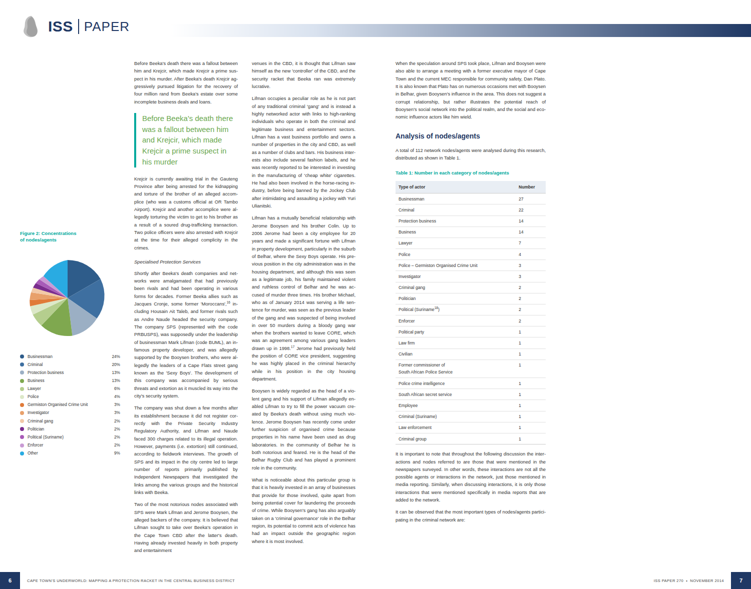ISS
PAPER
Figure 2: Concentrations
of nodes/agents
Businessman 24%
Criminal 20%
Protection business 13%
Business 13%
Lawyer 6%
Police 4%
Germiston Organised Crime Unit 3%
Investigator 3%
Criminal gang 2%
Politician 2%
Political (Suriname) 2%
Enforcer 2%
Other 9%
Before Beeka's death there was a fallout between him and Krejcir, which made Krejcir a prime suspect in his murder. After Beeka's death Krejcir aggressively pursued litigation for the recovery of four million rand from Beeka's estate over some incomplete business deals and loans.
Before Beeka's death there was a fallout between him and Krejcir, which made Krejcir a prime suspect in his murder
Krejcir is currently awaiting trial in the Gauteng Province after being arrested for the kidnapping and torture of the brother of an alleged accomplice (who was a customs official at OR Tambo Airport). Krejcir and another accomplice were allegedly torturing the victim to get to his brother as a result of a soured drug-trafficking transaction. Two police officers were also arrested with Krejcir at the time for their alleged complicity in the crimes.
Specialised Protection Services
Shortly after Beeka's death companies and networks were amalgamated that had previously been rivals and had been operating in various forms for decades. Former Beeka allies such as Jacques Cronje, some former 'Moroccans',16 including Housain Ait Taleb, and former rivals such as Andre Naude headed the security company. The company SPS (represented with the code PRBUSPS), was supposedly under the leadership of businessman Mark Lifman (code BUML), an infamous property developer, and was allegedly supported by the Booysen brothers, who were allegedly the leaders of a Cape Flats street gang known as the 'Sexy Boys'. The development of this company was accompanied by serious threats and extortion as it muscled its way into the city's security system.
The company was shut down a few months after its establishment because it did not register correctly with the Private Security Industry Regulatory Authority, and Lifman and Naude faced 300 charges related to its illegal operation. However, payments (i.e. extortion) still continued, according to fieldwork interviews. The growth of SPS and its impact in the city centre led to large number of reports primarily published by Independent Newspapers that investigated the links among the various groups and the historical links with Beeka.
Two of the most notorious nodes associated with SPS were Mark Lifman and Jerome Booysen, the alleged backers of the company. It is believed that Lifman sought to take over Beeka's operation in the Cape Town CBD after the latter's death. Having already invested heavily in both property and entertainment
venues in the CBD, it is thought that Lifman saw himself as the new 'controller' of the CBD, and the security racket that Beeka ran was extremely lucrative.
Lifman occupies a peculiar role as he is not part of any traditional criminal 'gang' and is instead a highly networked actor with links to high-ranking individuals who operate in both the criminal and legitimate business and entertainment sectors. Lifman has a vast business portfolio and owns a number of properties in the city and CBD, as well as a number of clubs and bars. His business interests also include several fashion labels, and he was recently reported to be interested in investing in the manufacturing of 'cheap white' cigarettes. He had also been involved in the horse-racing industry, before being banned by the Jockey Club after intimidating and assaulting a jockey with Yuri Ulianitski.
Lifman has a mutually beneficial relationship with Jerome Booysen and his brother Colin. Up to 2006 Jerome had been a city employee for 20 years and made a significant fortune with Lifman in property development, particularly in the suburb of Belhar, where the Sexy Boys operate. His previous position in the city administration was in the housing department, and although this was seen as a legitimate job, his family maintained violent and ruthless control of Belhar and he was accused of murder three times. His brother Michael, who as of January 2014 was serving a life sentence for murder, was seen as the previous leader of the gang and was suspected of being involved in over 50 murders during a bloody gang war when the brothers wanted to leave CORE, which was an agreement among various gang leaders drawn up in 1998.17 Jerome had previously held the position of CORE vice president, suggesting he was highly placed in the criminal hierarchy while in his position in the city housing department.
Booysen is widely regarded as the head of a violent gang and his support of Lifman allegedly enabled Lifman to try to fill the power vacuum created by Beeka's death without using much violence. Jerome Booysen has recently come under further suspicion of organised crime because properties in his name have been used as drug laboratories. In the community of Belhar he is both notorious and feared. He is the head of the Belhar Rugby Club and has played a prominent role in the community.
What is noticeable about this particular group is that it is heavily invested in an array of businesses that provide for those involved, quite apart from being potential cover for laundering the proceeds of crime. While Booysen's gang has also arguably taken on a 'criminal governance' role in the Belhar region, its potential to commit acts of violence has had an impact outside the geographic region where it is most involved.
When the speculation around SPS took place, Lifman and Booysen were also able to arrange a meeting with a former executive mayor of Cape Town and the current MEC responsible for community safety, Dan Plato. It is also known that Plato has on numerous occasions met with Booysen in Belhar, given Booysen's influence in the area. This does not suggest a corrupt relationship, but rather illustrates the potential reach of Booysen's social network into the political realm, and the social and economic influence actors like him wield.
Analysis of nodes/agents
A total of 112 network nodes/agents were analysed during this research, distributed as shown in Table 1.
Table 1: Number in each category of nodes/agents
| Type of actor | Number |
| --- | --- |
| Businessman | 27 |
| Criminal | 22 |
| Protection business | 14 |
| Business | 14 |
| Lawyer | 7 |
| Police | 4 |
| Police – Germiston Organised Crime Unit | 3 |
| Investigator | 3 |
| Criminal gang | 2 |
| Politician | 2 |
| Political (Suriname 18 ) | 2 |
| Enforcer | 2 |
| Political party | 1 |
| Law firm | 1 |
| Civilian | 1 |
| Former commissioner of South African Police Service | 1 |
| Police crime intelligence | 1 |
| South African secret service | 1 |
| Employee | 1 |
| Criminal (Suriname) | 1 |
| Law enforcement | 1 |
| Criminal group | 1 |
It is important to note that throughout the following discussion the interactions and nodes referred to are those that were mentioned in the newspapers surveyed. In other words, these interactions are not all the possible agents or interactions in the network, just those mentioned in media reporting. Similarly, when discussing interactions, it is only those interactions that were mentioned specifically in media reports that are added to the network.
It can be observed that the most important types of nodes/agents participating in the criminal network are:
6
Cape Town's underworld: mapping a protection racket in the central business district
ISS Paper 270 • November 2014
7